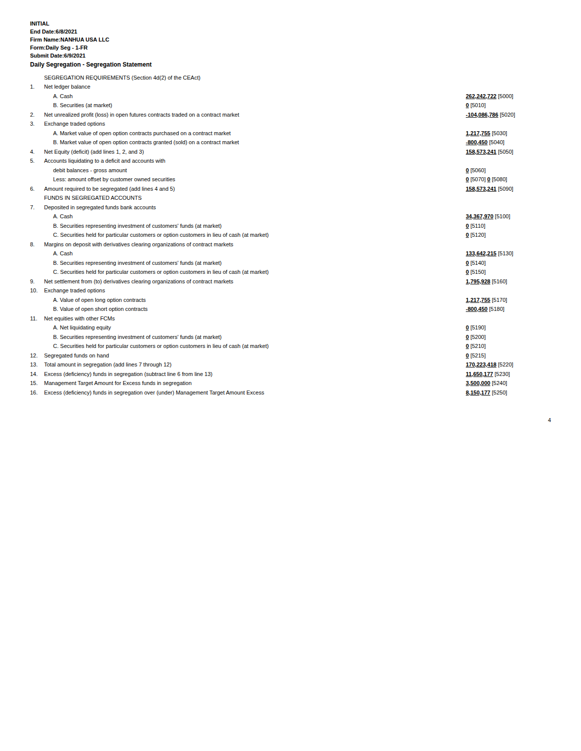INITIAL
End Date:6/8/2021
Firm Name:NANHUA USA LLC
Form:Daily Seg - 1-FR
Submit Date:6/9/2021
Daily Segregation - Segregation Statement
| | SEGREGATION REQUIREMENTS (Section 4d(2) of the CEAct) | |
| 1. | Net ledger balance | |
| | A. Cash | 262,242,722 [5000] |
| | B. Securities (at market) | 0 [5010] |
| 2. | Net unrealized profit (loss) in open futures contracts traded on a contract market | -104,086,786 [5020] |
| 3. | Exchange traded options | |
| | A. Market value of open option contracts purchased on a contract market | 1,217,755 [5030] |
| | B. Market value of open option contracts granted (sold) on a contract market | -800,450 [5040] |
| 4. | Net Equity (deficit) (add lines 1, 2, and 3) | 158,573,241 [5050] |
| 5. | Accounts liquidating to a deficit and accounts with | |
| | debit balances - gross amount | 0 [5060] |
| | Less: amount offset by customer owned securities | 0 [5070] 0 [5080] |
| 6. | Amount required to be segregated (add lines 4 and 5) | 158,573,241 [5090] |
| | FUNDS IN SEGREGATED ACCOUNTS | |
| 7. | Deposited in segregated funds bank accounts | |
| | A. Cash | 34,367,970 [5100] |
| | B. Securities representing investment of customers' funds (at market) | 0 [5110] |
| | C. Securities held for particular customers or option customers in lieu of cash (at market) | 0 [5120] |
| 8. | Margins on deposit with derivatives clearing organizations of contract markets | |
| | A. Cash | 133,642,215 [5130] |
| | B. Securities representing investment of customers' funds (at market) | 0 [5140] |
| | C. Securities held for particular customers or option customers in lieu of cash (at market) | 0 [5150] |
| 9. | Net settlement from (to) derivatives clearing organizations of contract markets | 1,795,928 [5160] |
| 10. | Exchange traded options | |
| | A. Value of open long option contracts | 1,217,755 [5170] |
| | B. Value of open short option contracts | -800,450 [5180] |
| 11. | Net equities with other FCMs | |
| | A. Net liquidating equity | 0 [5190] |
| | B. Securities representing investment of customers' funds (at market) | 0 [5200] |
| | C. Securities held for particular customers or option customers in lieu of cash (at market) | 0 [5210] |
| 12. | Segregated funds on hand | 0 [5215] |
| 13. | Total amount in segregation (add lines 7 through 12) | 170,223,418 [5220] |
| 14. | Excess (deficiency) funds in segregation (subtract line 6 from line 13) | 11,650,177 [5230] |
| 15. | Management Target Amount for Excess funds in segregation | 3,500,000 [5240] |
| 16. | Excess (deficiency) funds in segregation over (under) Management Target Amount Excess | 8,150,177 [5250] |
4